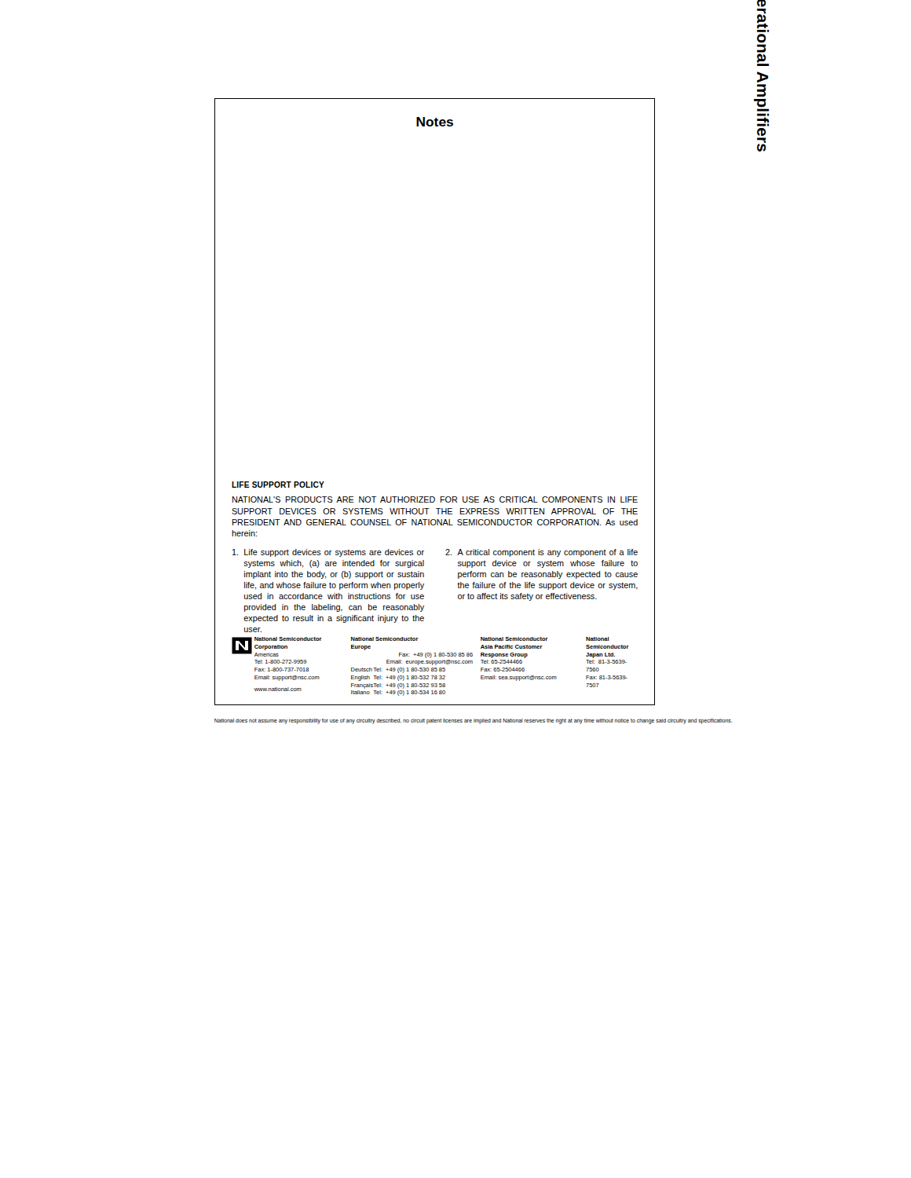LM124/LM224/LM324/LM2902 Low Power Quad Operational Amplifiers
Notes
LIFE SUPPORT POLICY
NATIONAL'S PRODUCTS ARE NOT AUTHORIZED FOR USE AS CRITICAL COMPONENTS IN LIFE SUPPORT DEVICES OR SYSTEMS WITHOUT THE EXPRESS WRITTEN APPROVAL OF THE PRESIDENT AND GENERAL COUNSEL OF NATIONAL SEMICONDUCTOR CORPORATION. As used herein:
1.
Life support devices or systems are devices or systems which, (a) are intended for surgical implant into the body, or (b) support or sustain life, and whose failure to perform when properly used in accordance with instructions for use provided in the labeling, can be reasonably expected to result in a significant injury to the user.
2.
A critical component is any component of a life support device or system whose failure to perform can be reasonably expected to cause the failure of the life support device or system, or to affect its safety or effectiveness.
National Semiconductor
Corporation
Americas
Tel: 1-800-272-9959
Fax: 1-800-737-7018
Email: support@nsc.com
www.national.com
National Semiconductor
Europe
Fax: +49 (0) 1 80-530 85 86
Email: europe.support@nsc.com
Deutsch
Tel: +49 (0) 1 80-530 85 85
English
Tel: +49 (0) 1 80-532 78 32
Français
Tel: +49 (0) 1 80-532 93 58
Italiano
Tel: +49 (0) 1 80-534 16 80
National Semiconductor
Asia Pacific Customer
Response Group
Tel: 65-2544466
Fax: 65-2504466
Email: sea.support@nsc.com
National Semiconductor
Japan Ltd.
Tel: 81-3-5639-7560
Fax: 81-3-5639-7507
National does not assume any responsibility for use of any circuitry described, no circuit patent licenses are implied and National reserves the right at any time without notice to change said circuitry and specifications.